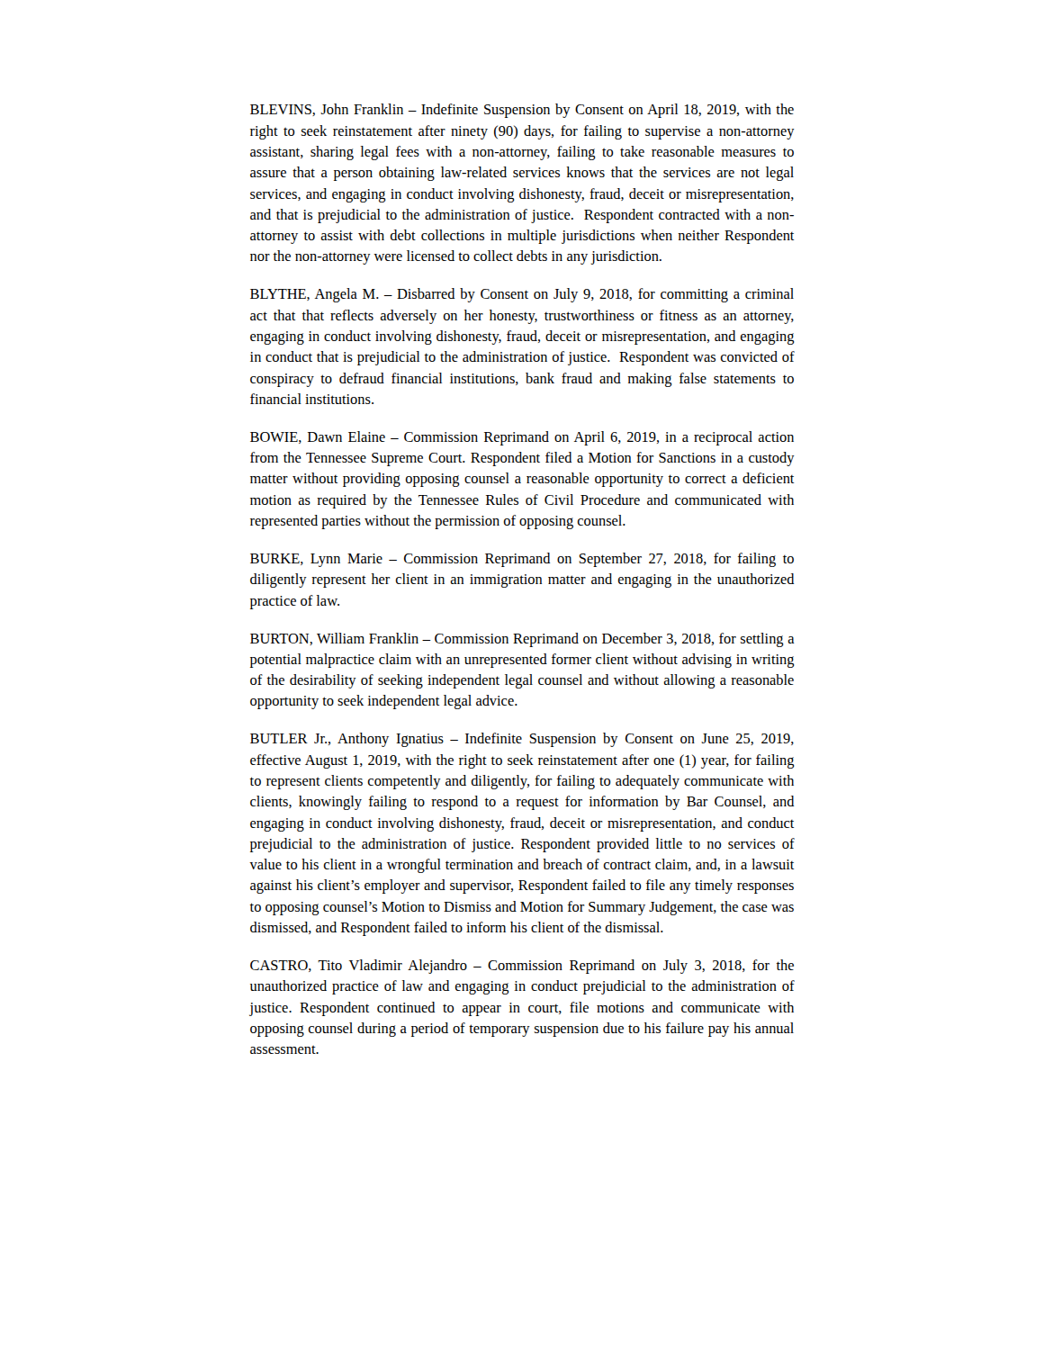BLEVINS, John Franklin – Indefinite Suspension by Consent on April 18, 2019, with the right to seek reinstatement after ninety (90) days, for failing to supervise a non-attorney assistant, sharing legal fees with a non-attorney, failing to take reasonable measures to assure that a person obtaining law-related services knows that the services are not legal services, and engaging in conduct involving dishonesty, fraud, deceit or misrepresentation, and that is prejudicial to the administration of justice. Respondent contracted with a non-attorney to assist with debt collections in multiple jurisdictions when neither Respondent nor the non-attorney were licensed to collect debts in any jurisdiction.
BLYTHE, Angela M. – Disbarred by Consent on July 9, 2018, for committing a criminal act that that reflects adversely on her honesty, trustworthiness or fitness as an attorney, engaging in conduct involving dishonesty, fraud, deceit or misrepresentation, and engaging in conduct that is prejudicial to the administration of justice. Respondent was convicted of conspiracy to defraud financial institutions, bank fraud and making false statements to financial institutions.
BOWIE, Dawn Elaine – Commission Reprimand on April 6, 2019, in a reciprocal action from the Tennessee Supreme Court. Respondent filed a Motion for Sanctions in a custody matter without providing opposing counsel a reasonable opportunity to correct a deficient motion as required by the Tennessee Rules of Civil Procedure and communicated with represented parties without the permission of opposing counsel.
BURKE, Lynn Marie – Commission Reprimand on September 27, 2018, for failing to diligently represent her client in an immigration matter and engaging in the unauthorized practice of law.
BURTON, William Franklin – Commission Reprimand on December 3, 2018, for settling a potential malpractice claim with an unrepresented former client without advising in writing of the desirability of seeking independent legal counsel and without allowing a reasonable opportunity to seek independent legal advice.
BUTLER Jr., Anthony Ignatius – Indefinite Suspension by Consent on June 25, 2019, effective August 1, 2019, with the right to seek reinstatement after one (1) year, for failing to represent clients competently and diligently, for failing to adequately communicate with clients, knowingly failing to respond to a request for information by Bar Counsel, and engaging in conduct involving dishonesty, fraud, deceit or misrepresentation, and conduct prejudicial to the administration of justice. Respondent provided little to no services of value to his client in a wrongful termination and breach of contract claim, and, in a lawsuit against his client’s employer and supervisor, Respondent failed to file any timely responses to opposing counsel’s Motion to Dismiss and Motion for Summary Judgement, the case was dismissed, and Respondent failed to inform his client of the dismissal.
CASTRO, Tito Vladimir Alejandro – Commission Reprimand on July 3, 2018, for the unauthorized practice of law and engaging in conduct prejudicial to the administration of justice. Respondent continued to appear in court, file motions and communicate with opposing counsel during a period of temporary suspension due to his failure pay his annual assessment.